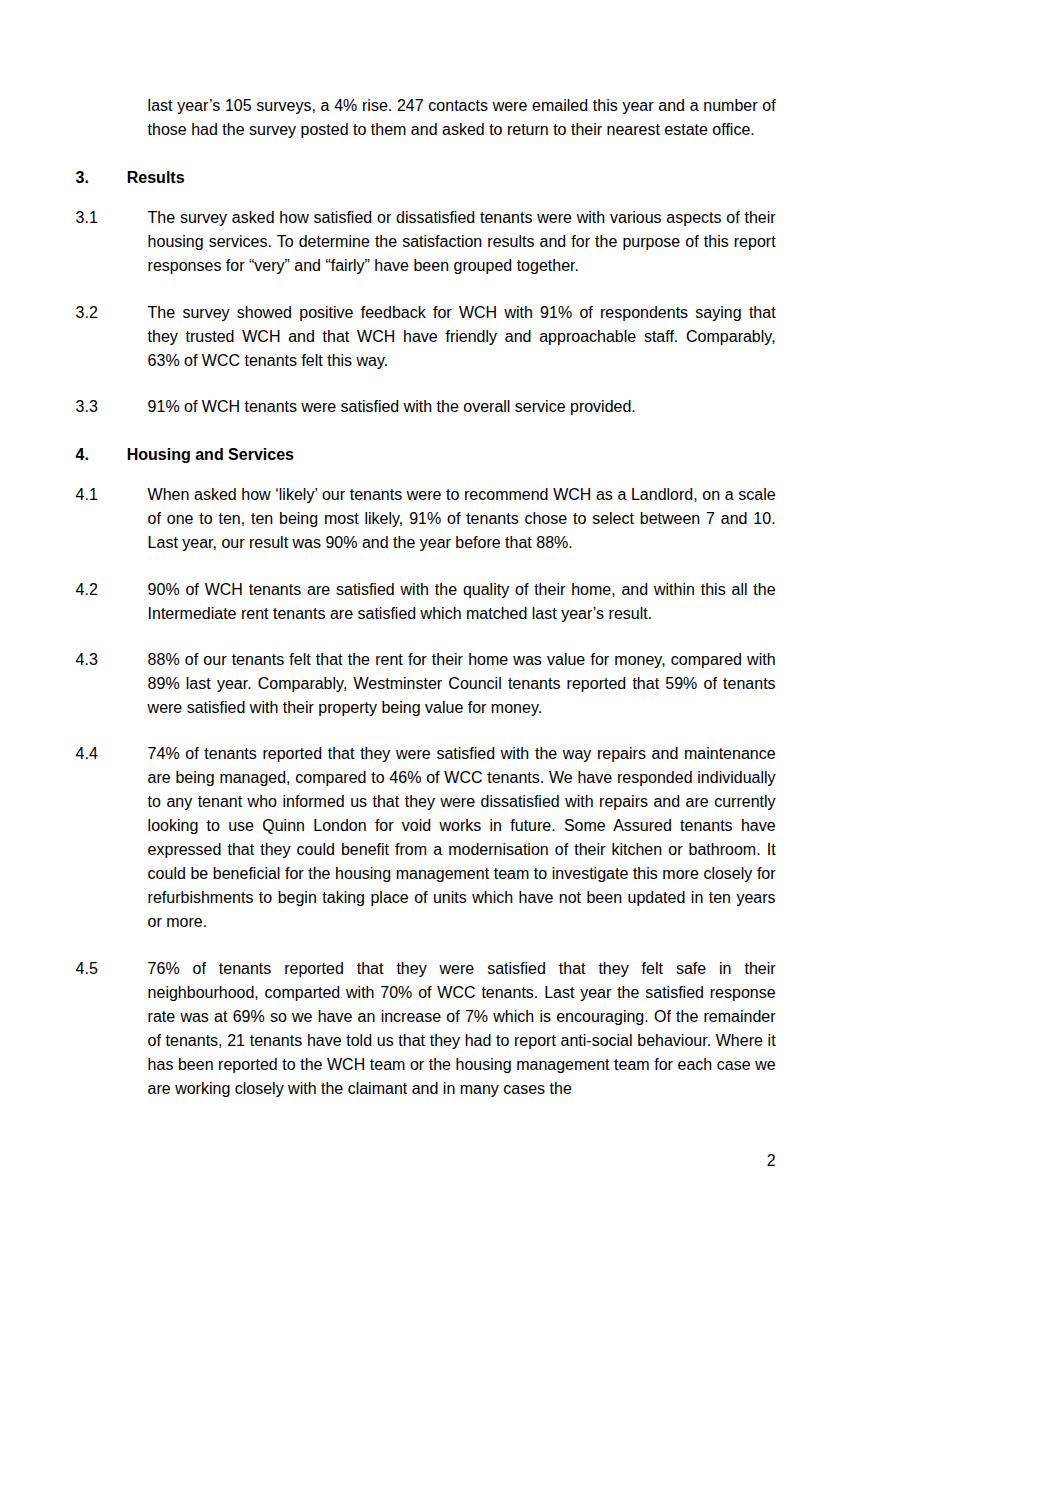last year’s 105 surveys, a 4% rise. 247 contacts were emailed this year and a number of those had the survey posted to them and asked to return to their nearest estate office.
3. Results
3.1
The survey asked how satisfied or dissatisfied tenants were with various aspects of their housing services. To determine the satisfaction results and for the purpose of this report responses for “very” and “fairly” have been grouped together.
3.2
The survey showed positive feedback for WCH with 91% of respondents saying that they trusted WCH and that WCH have friendly and approachable staff. Comparably, 63% of WCC tenants felt this way.
3.3
91% of WCH tenants were satisfied with the overall service provided.
4. Housing and Services
4.1
When asked how ‘likely’ our tenants were to recommend WCH as a Landlord, on a scale of one to ten, ten being most likely, 91% of tenants chose to select between 7 and 10. Last year, our result was 90% and the year before that 88%.
4.2
90% of WCH tenants are satisfied with the quality of their home, and within this all the Intermediate rent tenants are satisfied which matched last year’s result.
4.3
88% of our tenants felt that the rent for their home was value for money, compared with 89% last year. Comparably, Westminster Council tenants reported that 59% of tenants were satisfied with their property being value for money.
4.4
74% of tenants reported that they were satisfied with the way repairs and maintenance are being managed, compared to 46% of WCC tenants. We have responded individually to any tenant who informed us that they were dissatisfied with repairs and are currently looking to use Quinn London for void works in future. Some Assured tenants have expressed that they could benefit from a modernisation of their kitchen or bathroom. It could be beneficial for the housing management team to investigate this more closely for refurbishments to begin taking place of units which have not been updated in ten years or more.
4.5
76% of tenants reported that they were satisfied that they felt safe in their neighbourhood, comparted with 70% of WCC tenants. Last year the satisfied response rate was at 69% so we have an increase of 7% which is encouraging. Of the remainder of tenants, 21 tenants have told us that they had to report anti-social behaviour. Where it has been reported to the WCH team or the housing management team for each case we are working closely with the claimant and in many cases the
2